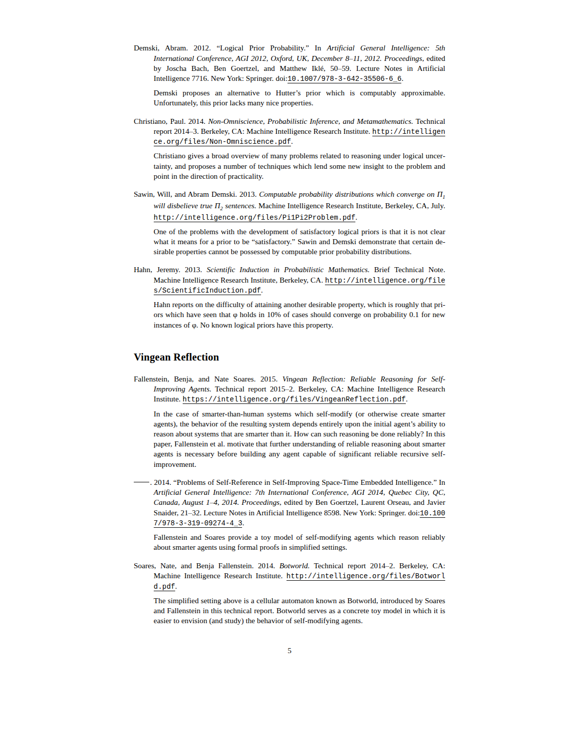Demski, Abram. 2012. “Logical Prior Probability.” In Artificial General Intelligence: 5th International Conference, AGI 2012, Oxford, UK, December 8–11, 2012. Proceedings, edited by Joscha Bach, Ben Goertzel, and Matthew Iklé, 50–59. Lecture Notes in Artificial Intelligence 7716. New York: Springer. doi:10.1007/978-3-642-35506-6_6.
Demski proposes an alternative to Hutter’s prior which is computably approximable. Unfortunately, this prior lacks many nice properties.
Christiano, Paul. 2014. Non-Omniscience, Probabilistic Inference, and Metamathematics. Technical report 2014–3. Berkeley, CA: Machine Intelligence Research Institute. http://intelligence.org/files/Non-Omniscience.pdf.
Christiano gives a broad overview of many problems related to reasoning under logical uncertainty, and proposes a number of techniques which lend some new insight to the problem and point in the direction of practicality.
Sawin, Will, and Abram Demski. 2013. Computable probability distributions which converge on Π1 will disbelieve true Π2 sentences. Machine Intelligence Research Institute, Berkeley, CA, July. http://intelligence.org/files/Pi1Pi2Problem.pdf.
One of the problems with the development of satisfactory logical priors is that it is not clear what it means for a prior to be “satisfactory.” Sawin and Demski demonstrate that certain desirable properties cannot be possessed by computable prior probability distributions.
Hahn, Jeremy. 2013. Scientific Induction in Probabilistic Mathematics. Brief Technical Note. Machine Intelligence Research Institute, Berkeley, CA. http://intelligence.org/files/ScientificInduction.pdf.
Hahn reports on the difficulty of attaining another desirable property, which is roughly that priors which have seen that φ holds in 10% of cases should converge on probability 0.1 for new instances of φ. No known logical priors have this property.
Vingean Reflection
Fallenstein, Benja, and Nate Soares. 2015. Vingean Reflection: Reliable Reasoning for Self-Improving Agents. Technical report 2015–2. Berkeley, CA: Machine Intelligence Research Institute. https://intelligence.org/files/VingeanReflection.pdf.
In the case of smarter-than-human systems which self-modify (or otherwise create smarter agents), the behavior of the resulting system depends entirely upon the initial agent’s ability to reason about systems that are smarter than it. How can such reasoning be done reliably? In this paper, Fallenstein et al. motivate that further understanding of reliable reasoning about smarter agents is necessary before building any agent capable of significant reliable recursive self-improvement.
. 2014. “Problems of Self-Reference in Self-Improving Space-Time Embedded Intelligence.” In Artificial General Intelligence: 7th International Conference, AGI 2014, Quebec City, QC, Canada, August 1–4, 2014. Proceedings, edited by Ben Goertzel, Laurent Orseau, and Javier Snaider, 21–32. Lecture Notes in Artificial Intelligence 8598. New York: Springer. doi:10.1007/978-3-319-09274-4_3.
Fallenstein and Soares provide a toy model of self-modifying agents which reason reliably about smarter agents using formal proofs in simplified settings.
Soares, Nate, and Benja Fallenstein. 2014. Botworld. Technical report 2014–2. Berkeley, CA: Machine Intelligence Research Institute. http://intelligence.org/files/Botworld.pdf.
The simplified setting above is a cellular automaton known as Botworld, introduced by Soares and Fallenstein in this technical report. Botworld serves as a concrete toy model in which it is easier to envision (and study) the behavior of self-modifying agents.
5